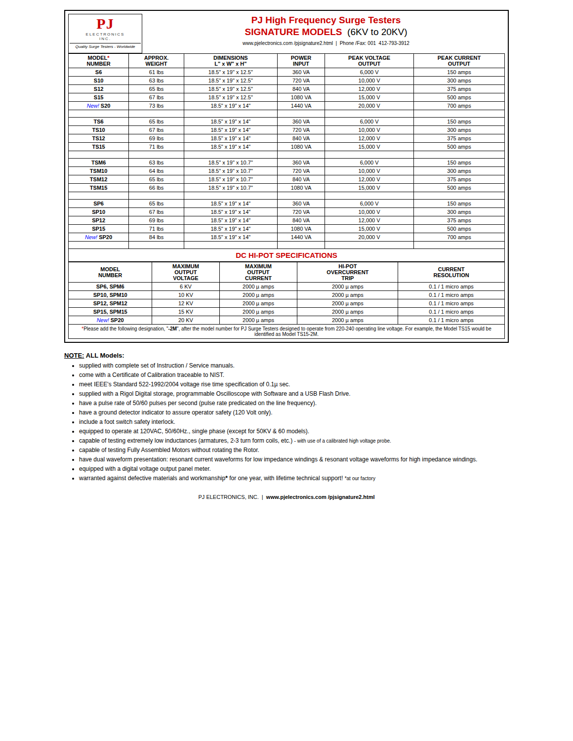PJ
ELECTRONICS
INC.
Quality Surge Testers - Worldwide
PJ High Frequency Surge Testers
SIGNATURE MODELS (6KV to 20KV)
www.pjelectronics.com /pjsignature2.html | Phone /Fax: 001 412-793-3912
| MODEL * NUMBER | APPROX. WEIGHT | DIMENSIONS L" x W" x H" | POWER INPUT | PEAK VOLTAGE OUTPUT | PEAK CURRENT OUTPUT |
| --- | --- | --- | --- | --- | --- |
| S6 | 61 lbs | 18.5" x 19" x 12.5" | 360 VA | 6,000 V | 150 amps |
| S10 | 63 lbs | 18.5" x 19" x 12.5" | 720 VA | 10,000 V | 300 amps |
| S12 | 65 lbs | 18.5" x 19" x 12.5" | 840 VA | 12,000 V | 375 amps |
| S15 | 67 lbs | 18.5" x 19" x 12.5" | 1080 VA | 15,000 V | 500 amps |
| New! S20 | 73 lbs | 18.5" x 19" x 14" | 1440 VA | 20,000 V | 700 amps |
| TS6 | 65 lbs | 18.5" x 19" x 14" | 360 VA | 6,000 V | 150 amps |
| TS10 | 67 lbs | 18.5" x 19" x 14" | 720 VA | 10,000 V | 300 amps |
| TS12 | 69 lbs | 18.5" x 19" x 14" | 840 VA | 12,000 V | 375 amps |
| TS15 | 71 lbs | 18.5" x 19" x 14" | 1080 VA | 15,000 V | 500 amps |
| TSM6 | 63 lbs | 18.5" x 19" x 10.7" | 360 VA | 6,000 V | 150 amps |
| TSM10 | 64 lbs | 18.5" x 19" x 10.7" | 720 VA | 10,000 V | 300 amps |
| TSM12 | 65 lbs | 18.5" x 19" x 10.7" | 840 VA | 12,000 V | 375 amps |
| TSM15 | 66 lbs | 18.5" x 19" x 10.7" | 1080 VA | 15,000 V | 500 amps |
| SP6 | 65 lbs | 18.5" x 19" x 14" | 360 VA | 6,000 V | 150 amps |
| SP10 | 67 lbs | 18.5" x 19" x 14" | 720 VA | 10,000 V | 300 amps |
| SP12 | 69 lbs | 18.5" x 19" x 14" | 840 VA | 12,000 V | 375 amps |
| SP15 | 71 lbs | 18.5" x 19" x 14" | 1080 VA | 15,000 V | 500 amps |
| New! SP20 | 84 lbs | 18.5" x 19" x 14" | 1440 VA | 20,000 V | 700 amps |
DC HI-POT SPECIFICATIONS
| MODEL NUMBER | MAXIMUM OUTPUT VOLTAGE | MAXIMUM OUTPUT CURRENT | HI-POT OVERCURRENT TRIP | CURRENT RESOLUTION |
| --- | --- | --- | --- | --- |
| SP6, SPM6 | 6 KV | 2000 µ amps | 2000 µ amps | 0.1 / 1 micro amps |
| SP10, SPM10 | 10 KV | 2000 µ amps | 2000 µ amps | 0.1 / 1 micro amps |
| SP12, SPM12 | 12 KV | 2000 µ amps | 2000 µ amps | 0.1 / 1 micro amps |
| SP15, SPM15 | 15 KV | 2000 µ amps | 2000 µ amps | 0.1 / 1 micro amps |
| New! SP20 | 20 KV | 2000 µ amps | 2000 µ amps | 0.1 / 1 micro amps |
*Please add the following designation, "-2M", after the model number for PJ Surge Testers designed to operate from 220-240 operating line voltage. For example, the Model TS15 would be identified as Model TS15-2M.
NOTE:
ALL Models:
supplied with complete set of Instruction / Service manuals.
come with a Certificate of Calibration traceable to NIST.
meet IEEE's Standard 522-1992/2004 voltage rise time specification of 0.1µ sec.
supplied with a Rigol Digital storage, programmable Oscilloscope with Software and a USB Flash Drive.
have a pulse rate of 50/60 pulses per second (pulse rate predicated on the line frequency).
have a ground detector indicator to assure operator safety (120 Volt only).
include a foot switch safety interlock.
equipped to operate at 120VAC, 50/60Hz., single phase (except for 50KV & 60 models).
capable of testing extremely low inductances (armatures, 2-3 turn form coils, etc.) - with use of a calibrated high voltage probe.
capable of testing Fully Assembled Motors without rotating the Rotor.
have dual waveform presentation: resonant current waveforms for low impedance windings & resonant voltage waveforms for high impedance windings.
equipped with a digital voltage output panel meter.
warranted against defective materials and workmanship* for one year, with lifetime technical support! *at our factory
PJ ELECTRONICS, INC. | www.pjelectronics.com /pjsignature2.html